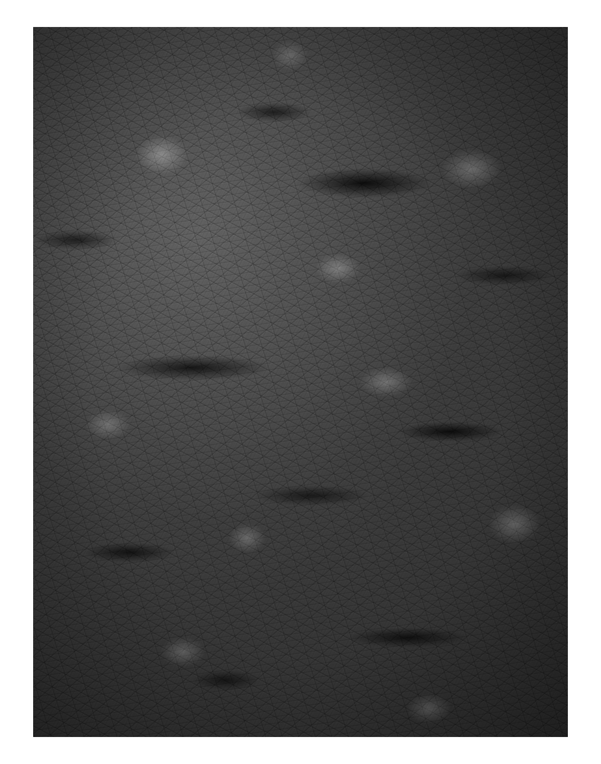Black and white photograph of crumpled paper filling the page.